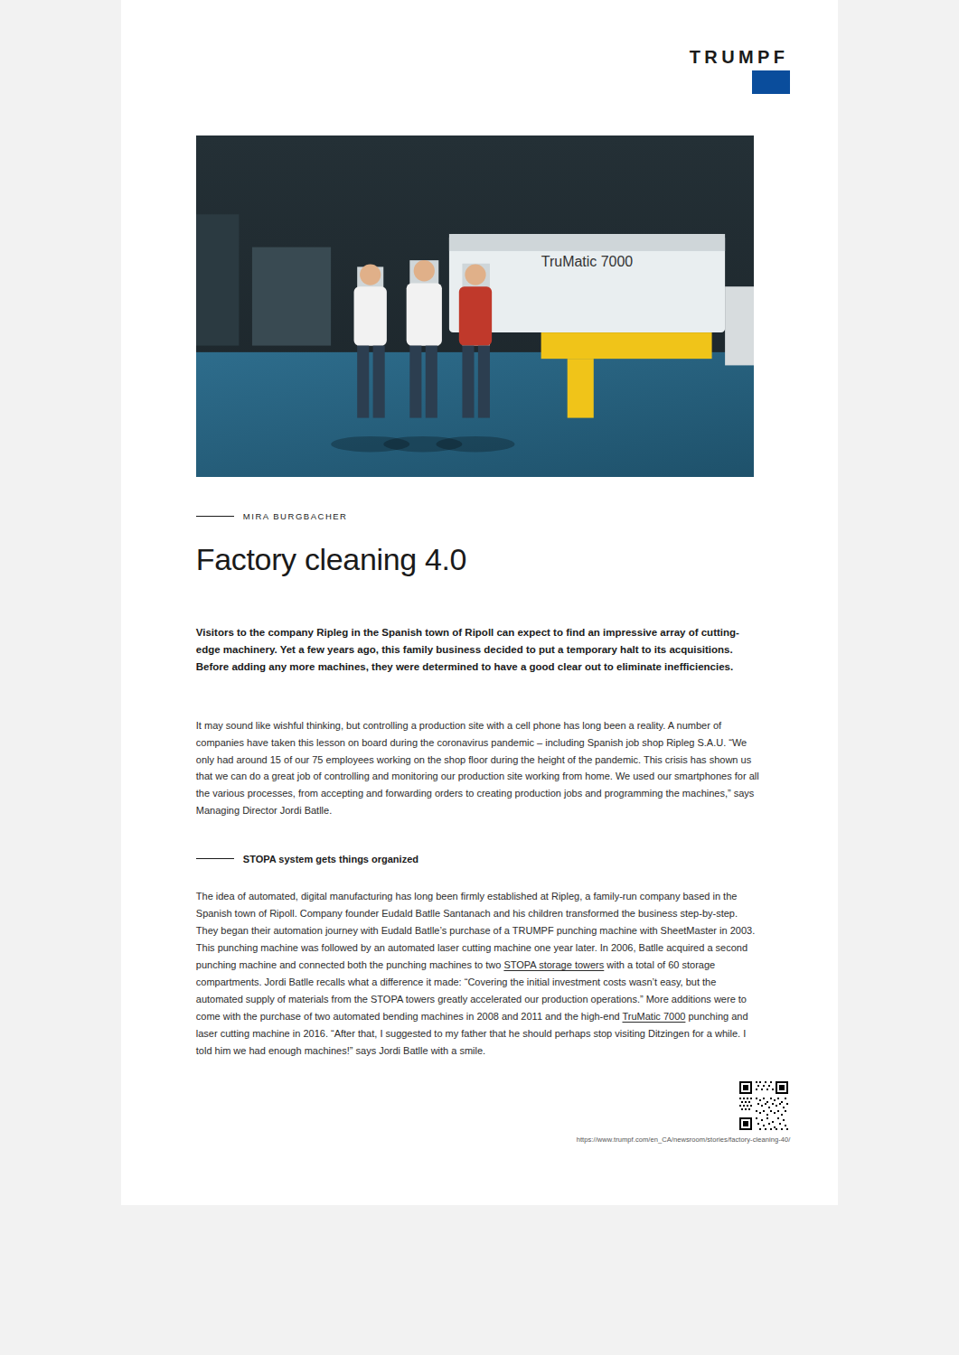TRUMPF
Mira Burgbacher
Factory cleaning 4.0
Visitors to the company Ripleg in the Spanish town of Ripoll can expect to find an impressive array of cutting-edge machinery. Yet a few years ago, this family business decided to put a temporary halt to its acquisitions. Before adding any more machines, they were determined to have a good clear out to eliminate inefficiencies.
It may sound like wishful thinking, but controlling a production site with a cell phone has long been a reality. A number of companies have taken this lesson on board during the coronavirus pandemic – including Spanish job shop Ripleg S.A.U. “We only had around 15 of our 75 employees working on the shop floor during the height of the pandemic. This crisis has shown us that we can do a great job of controlling and monitoring our production site working from home. We used our smartphones for all the various processes, from accepting and forwarding orders to creating production jobs and programming the machines,” says Managing Director Jordi Batlle.
STOPA system gets things organized
The idea of automated, digital manufacturing has long been firmly established at Ripleg, a family-run company based in the Spanish town of Ripoll. Company founder Eudald Batlle Santanach and his children transformed the business step-by-step. They began their automation journey with Eudald Batlle’s purchase of a TRUMPF punching machine with SheetMaster in 2003. This punching machine was followed by an automated laser cutting machine one year later. In 2006, Batlle acquired a second punching machine and connected both the punching machines to two STOPA storage towers with a total of 60 storage compartments. Jordi Batlle recalls what a difference it made: “Covering the initial investment costs wasn’t easy, but the automated supply of materials from the STOPA towers greatly accelerated our production operations.” More additions were to come with the purchase of two automated bending machines in 2008 and 2011 and the high-end TruMatic 7000 punching and laser cutting machine in 2016. “After that, I suggested to my father that he should perhaps stop visiting Ditzingen for a while. I told him we had enough machines!” says Jordi Batlle with a smile.
https://www.trumpf.com/en_CA/newsroom/stories/factory-cleaning-40/